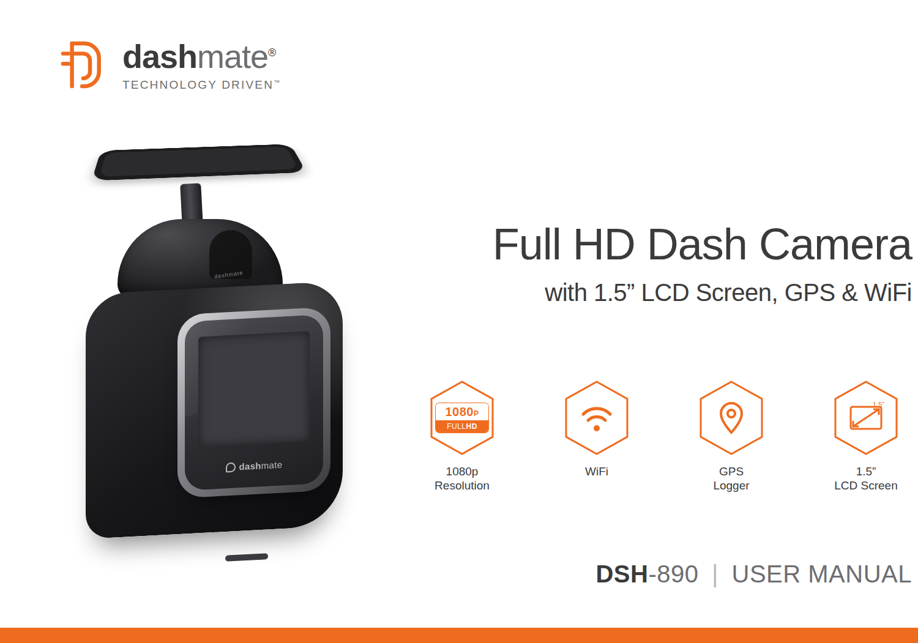dash mate®
TECHNOLOGY DRIVEN™
dashmate
dashmate
Full HD Dash Camera
with 1.5” LCD Screen, GPS & WiFi
1080P
FULL HD
1080p
Resolution
WiFi
GPS
Logger
1.5”
1.5”
LCD Screen
DSH-890 | USER MANUAL